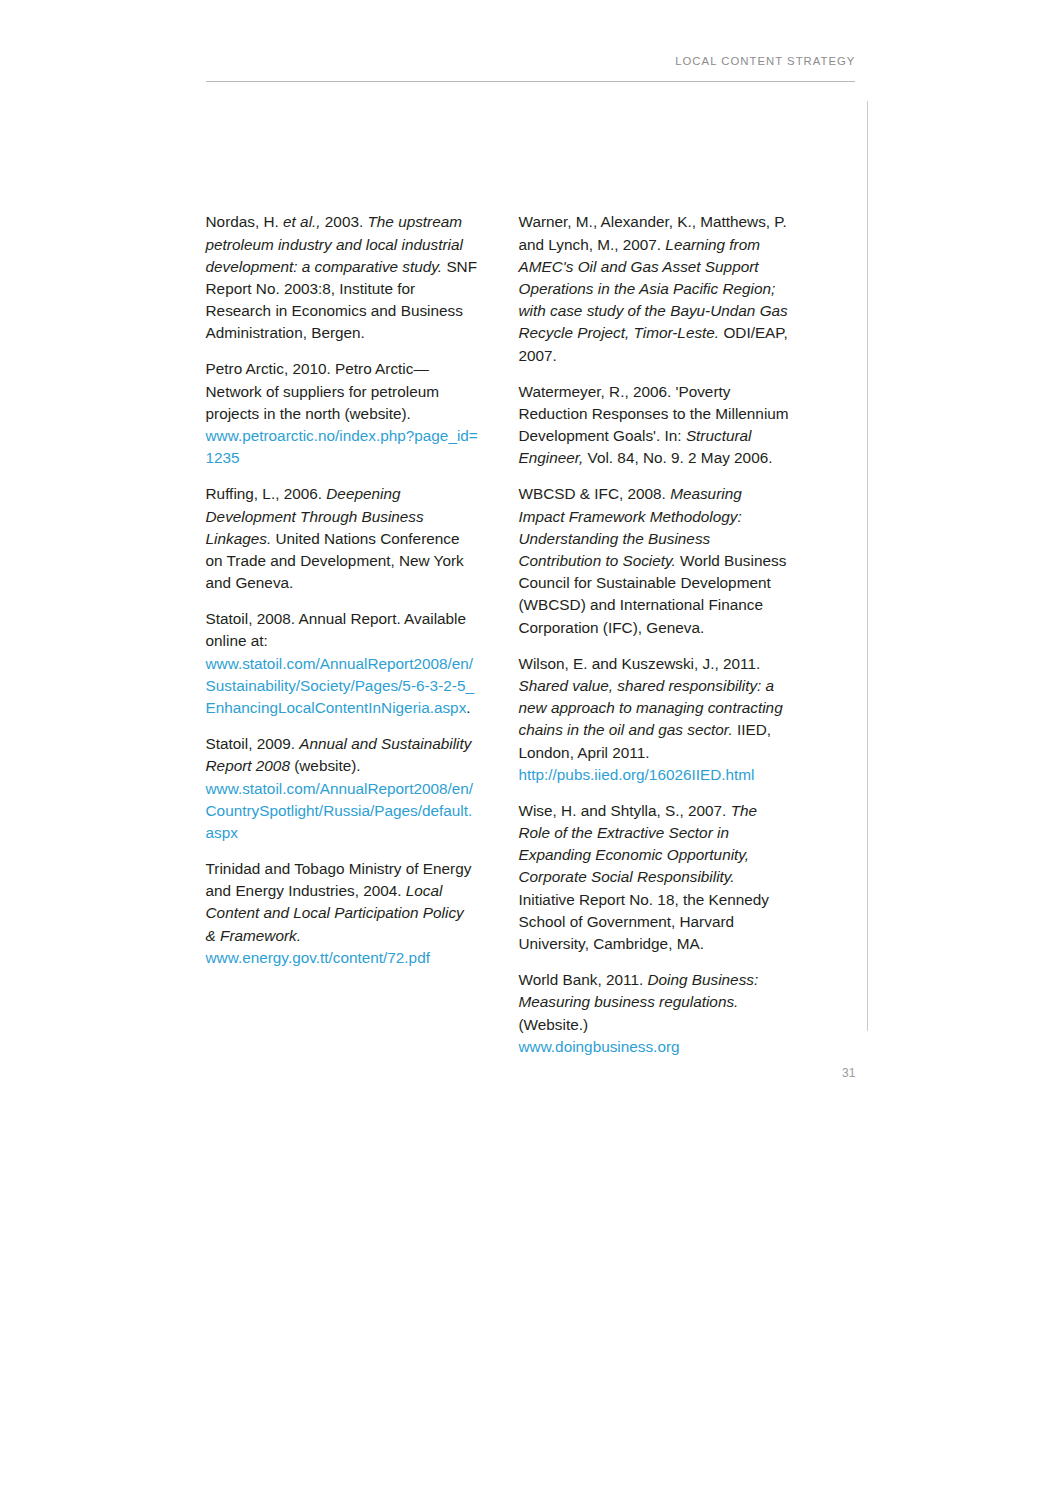Local Content Strategy
Nordas, H. et al., 2003. The upstream petroleum industry and local industrial development: a comparative study. SNF Report No. 2003:8, Institute for Research in Economics and Business Administration, Bergen.
Petro Arctic, 2010. Petro Arctic—Network of suppliers for petroleum projects in the north (website).
www.petroarctic.no/index.php?page_id=1235
Ruffing, L., 2006. Deepening Development Through Business Linkages. United Nations Conference on Trade and Development, New York and Geneva.
Statoil, 2008. Annual Report. Available online at:
www.statoil.com/AnnualReport2008/en/Sustainability/Society/Pages/5-6-3-2-5_EnhancingLocalContentInNigeria.aspx.
Statoil, 2009. Annual and Sustainability Report 2008 (website).
www.statoil.com/AnnualReport2008/en/CountrySpotlight/Russia/Pages/default.aspx
Trinidad and Tobago Ministry of Energy and Energy Industries, 2004. Local Content and Local Participation Policy & Framework.
www.energy.gov.tt/content/72.pdf
Warner, M., Alexander, K., Matthews, P. and Lynch, M., 2007. Learning from AMEC's Oil and Gas Asset Support Operations in the Asia Pacific Region; with case study of the Bayu-Undan Gas Recycle Project, Timor-Leste. ODI/EAP, 2007.
Watermeyer, R., 2006. 'Poverty Reduction Responses to the Millennium Development Goals'. In: Structural Engineer, Vol. 84, No. 9. 2 May 2006.
WBCSD & IFC, 2008. Measuring Impact Framework Methodology: Understanding the Business Contribution to Society. World Business Council for Sustainable Development (WBCSD) and International Finance Corporation (IFC), Geneva.
Wilson, E. and Kuszewski, J., 2011. Shared value, shared responsibility: a new approach to managing contracting chains in the oil and gas sector. IIED, London, April 2011.
http://pubs.iied.org/16026IIED.html
Wise, H. and Shtylla, S., 2007. The Role of the Extractive Sector in Expanding Economic Opportunity, Corporate Social Responsibility. Initiative Report No. 18, the Kennedy School of Government, Harvard University, Cambridge, MA.
World Bank, 2011. Doing Business: Measuring business regulations. (Website.)
www.doingbusiness.org
31